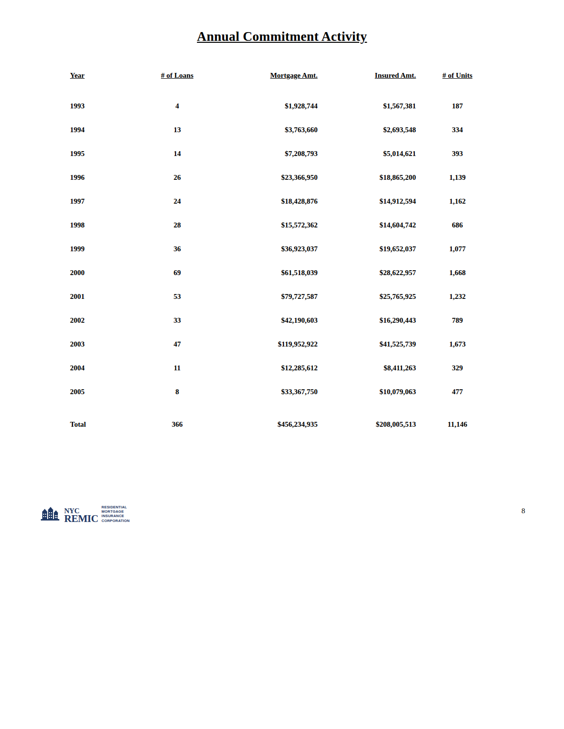Annual Commitment Activity
| Year | # of Loans | Mortgage Amt. | Insured Amt. | # of Units |
| --- | --- | --- | --- | --- |
| 1993 | 4 | $1,928,744 | $1,567,381 | 187 |
| 1994 | 13 | $3,763,660 | $2,693,548 | 334 |
| 1995 | 14 | $7,208,793 | $5,014,621 | 393 |
| 1996 | 26 | $23,366,950 | $18,865,200 | 1,139 |
| 1997 | 24 | $18,428,876 | $14,912,594 | 1,162 |
| 1998 | 28 | $15,572,362 | $14,604,742 | 686 |
| 1999 | 36 | $36,923,037 | $19,652,037 | 1,077 |
| 2000 | 69 | $61,518,039 | $28,622,957 | 1,668 |
| 2001 | 53 | $79,727,587 | $25,765,925 | 1,232 |
| 2002 | 33 | $42,190,603 | $16,290,443 | 789 |
| 2003 | 47 | $119,952,922 | $41,525,739 | 1,673 |
| 2004 | 11 | $12,285,612 | $8,411,263 | 329 |
| 2005 | 8 | $33,367,750 | $10,079,063 | 477 |
| Total | 366 | $456,234,935 | $208,005,513 | 11,146 |
NYC REMIC
RESIDENTIAL
MORTGAGE
INSURANCE
CORPORATION
8